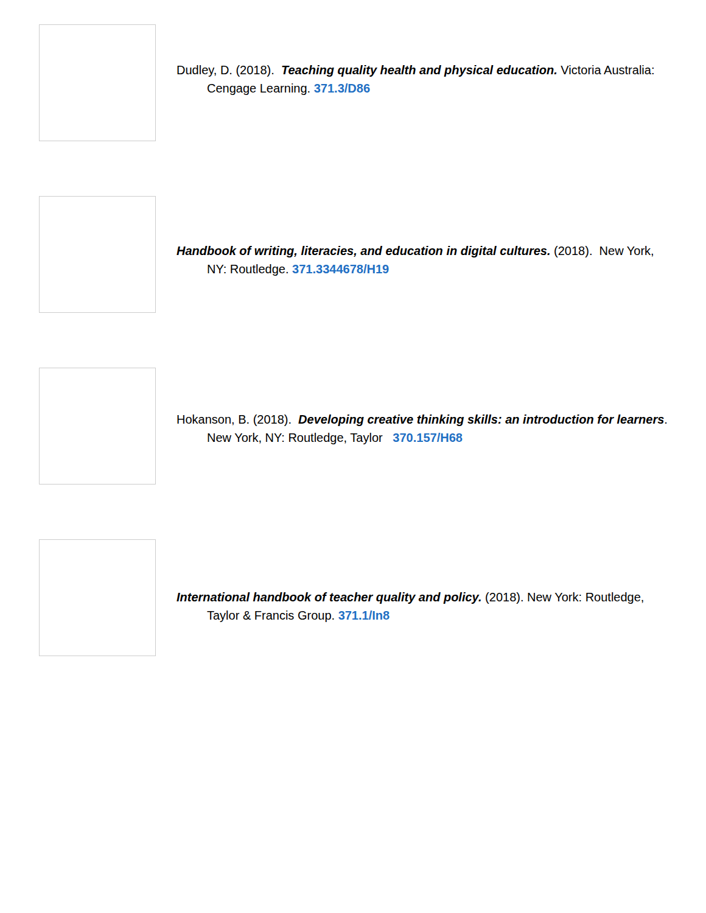Dudley, D. (2018). Teaching quality health and physical education. Victoria Australia: Cengage Learning. 371.3/D86
Handbook of writing, literacies, and education in digital cultures. (2018). New York, NY: Routledge. 371.3344678/H19
Hokanson, B. (2018). Developing creative thinking skills: an introduction for learners. New York, NY: Routledge, Taylor 370.157/H68
International handbook of teacher quality and policy. (2018). New York: Routledge, Taylor & Francis Group. 371.1/In8